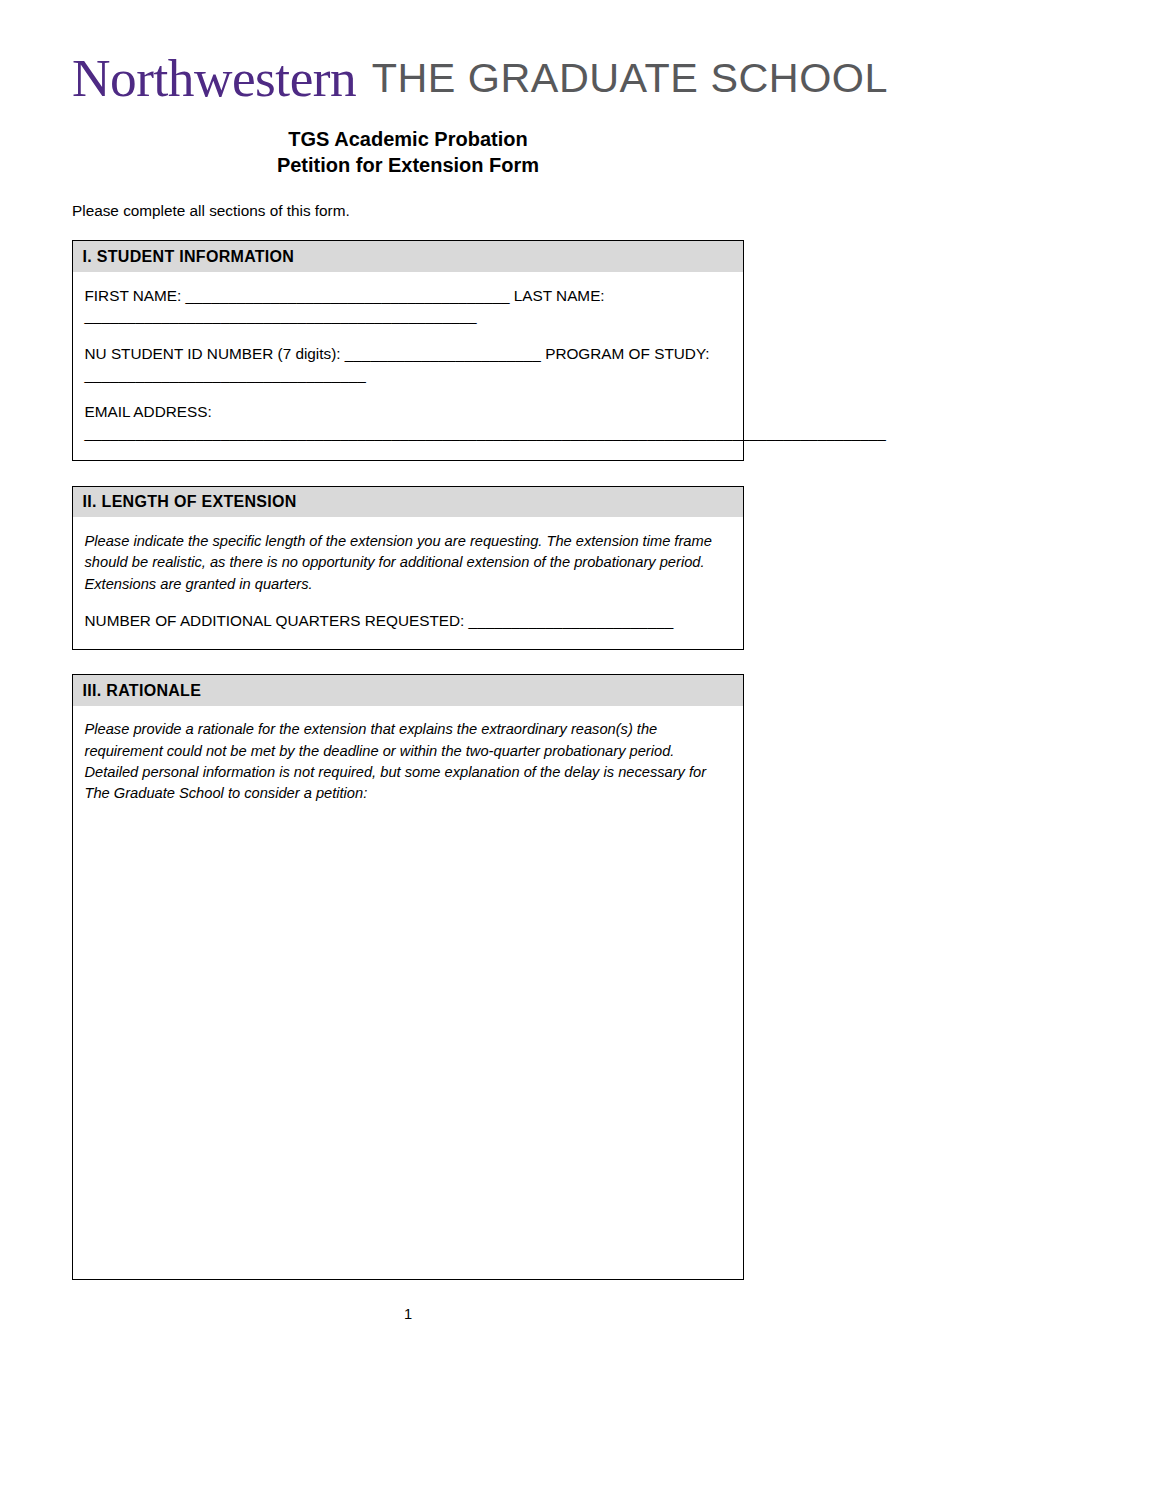Northwestern THE GRADUATE SCHOOL
TGS Academic Probation Petition for Extension Form
Please complete all sections of this form.
I. STUDENT INFORMATION
FIRST NAME: ______________________________________ LAST NAME: ______________________________________________
NU STUDENT ID NUMBER (7 digits): _______________________ PROGRAM OF STUDY: _________________________________
EMAIL ADDRESS: ______________________________________________________________________________________________
II. LENGTH OF EXTENSION
Please indicate the specific length of the extension you are requesting. The extension time frame should be realistic, as there is no opportunity for additional extension of the probationary period. Extensions are granted in quarters.
NUMBER OF ADDITIONAL QUARTERS REQUESTED: ________________________
III. RATIONALE
Please provide a rationale for the extension that explains the extraordinary reason(s) the requirement could not be met by the deadline or within the two-quarter probationary period. Detailed personal information is not required, but some explanation of the delay is necessary for The Graduate School to consider a petition:
1